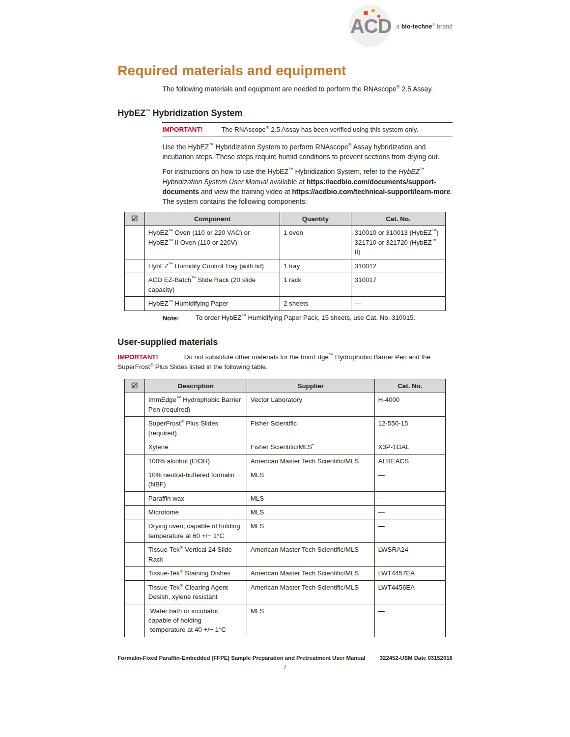ACD a bio-techne® brand
Required materials and equipment
The following materials and equipment are needed to perform the RNAscope® 2.5 Assay.
HybEZ™ Hybridization System
IMPORTANT!The RNAscope® 2.5 Assay has been verified using this system only.
Use the HybEZ™ Hybridization System to perform RNAscope® Assay hybridization and incubation steps. These steps require humid conditions to prevent sections from drying out.
For instructions on how to use the HybEZ™ Hybridization System, refer to the HybEZ™ Hybridization System User Manual available at https://acdbio.com/documents/support-documents and view the training video at https://acdbio.com/technical-support/learn-more. The system contains the following components:
| ☑ | Component | Quantity | Cat. No. |
| --- | --- | --- | --- |
| | HybEZ ™ Oven (110 or 220 VAC) or HybEZ ™ II Oven (110 or 220V) | 1 oven | 310010 or 310013 (HybEZ ™ ) 321710 or 321720 (HybEZ ™ II) |
| | HybEZ ™ Humidity Control Tray (with lid) | 1 tray | 310012 |
| | ACD EZ-Batch ™ Slide Rack (20 slide capacity) | 1 rack | 310017 |
| | HybEZ ™ Humidifying Paper | 2 sheets | — |
Note: To order HybEZ™ Humidifying Paper Pack, 15 sheets, use Cat. No. 310015.
User-supplied materials
IMPORTANT!Do not substitute other materials for the ImmEdge™ Hydrophobic Barrier Pen and the SuperFrost® Plus Slides listed in the following table.
| ☑ | Description | Supplier | Cat. No. |
| --- | --- | --- | --- |
| | ImmEdge ™ Hydrophobic Barrier Pen (required) | Vector Laboratory | H-4000 |
| | SuperFrost ® Plus Slides (required) | Fisher Scientific | 12-550-15 |
| | Xylene | Fisher Scientific/MLS * | X3P-1GAL |
| | 100% alcohol (EtOH) | American Master Tech Scientific/MLS | ALREACS |
| | 10% neutral-buffered formalin (NBF) | MLS | — |
| | Paraffin wax | MLS | — |
| | Microtome | MLS | — |
| | Drying oven, capable of holding temperature at 60 +/− 1°C | MLS | — |
| | Tissue-Tek ® Vertical 24 Slide Rack | American Master Tech Scientific/MLS | LWSRA24 |
| | Tissue-Tek ® Staining Dishes | American Master Tech Scientific/MLS | LWT4457EA |
| | Tissue-Tek ® Clearing Agent Desish, xylene resistant | American Master Tech Scientific/MLS | LWT4456EA |
| | Water bath or incubator, capable of holding temperature at 40 +/− 1°C | MLS | — |
Formalin-Fixed Paraffin-Embedded (FFPE) Sample Preparation and Pretreatment User Manual 322452-USM Date 03152016
7